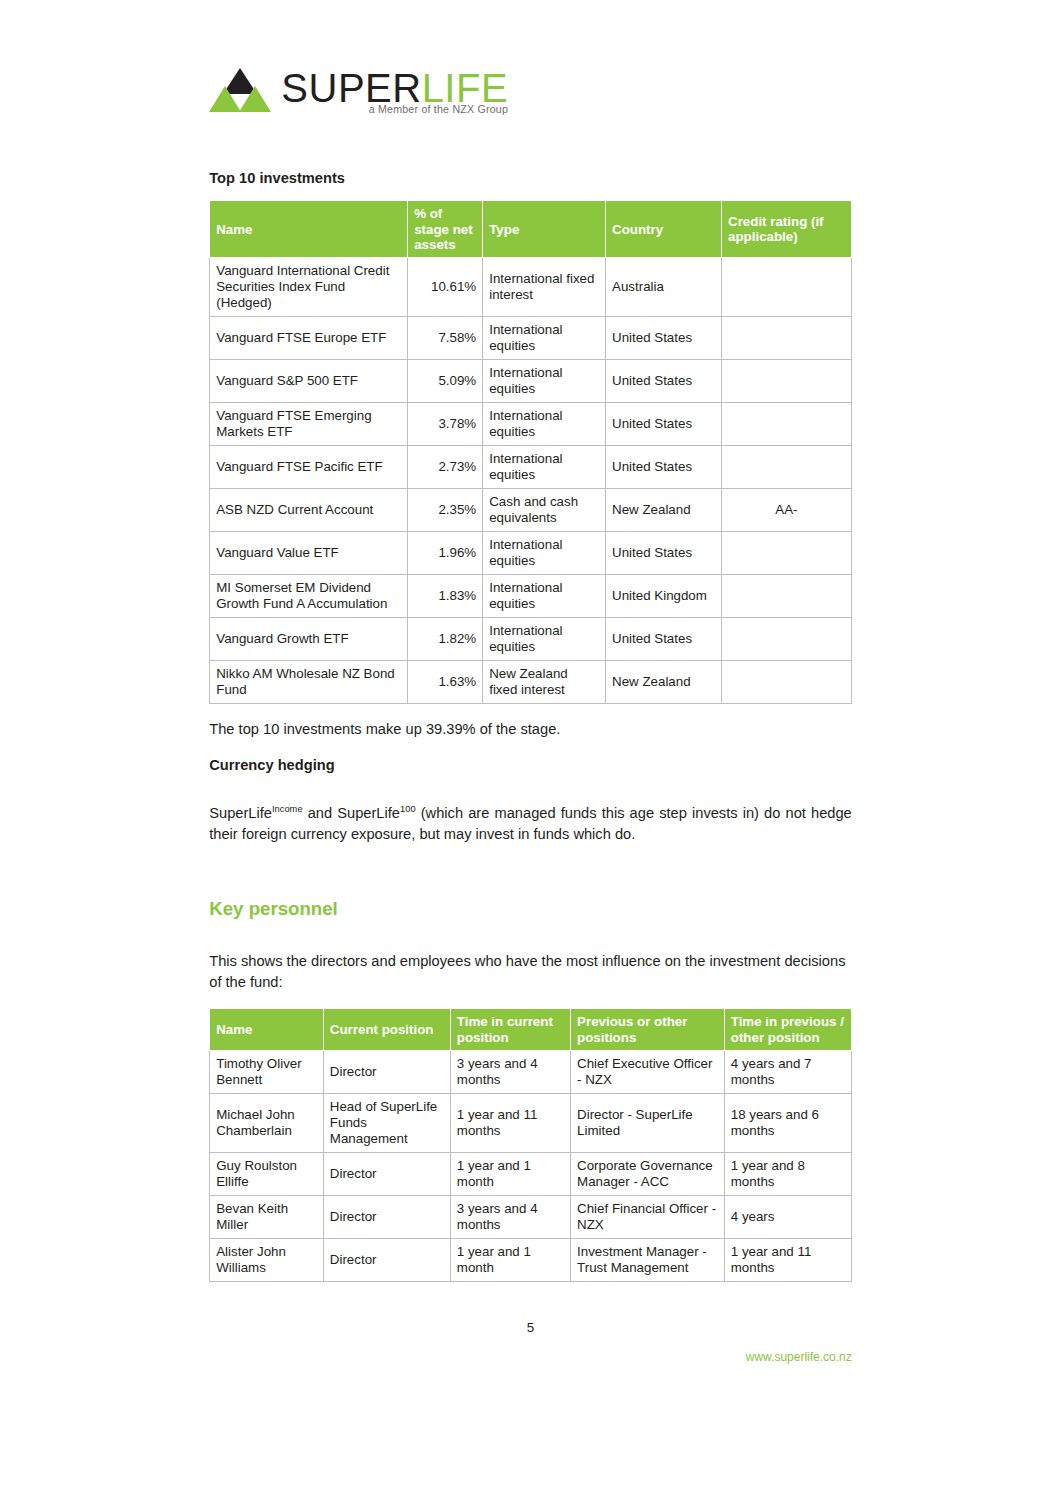SUPER LIFE
a Member of the NZX Group
Top 10 investments
| Name | % of stage net assets | Type | Country | Credit rating (if applicable) |
| --- | --- | --- | --- | --- |
| Vanguard International Credit Securities Index Fund (Hedged) | 10.61% | International fixed interest | Australia | |
| Vanguard FTSE Europe ETF | 7.58% | International equities | United States | |
| Vanguard S&P 500 ETF | 5.09% | International equities | United States | |
| Vanguard FTSE Emerging Markets ETF | 3.78% | International equities | United States | |
| Vanguard FTSE Pacific ETF | 2.73% | International equities | United States | |
| ASB NZD Current Account | 2.35% | Cash and cash equivalents | New Zealand | AA- |
| Vanguard Value ETF | 1.96% | International equities | United States | |
| MI Somerset EM Dividend Growth Fund A Accumulation | 1.83% | International equities | United Kingdom | |
| Vanguard Growth ETF | 1.82% | International equities | United States | |
| Nikko AM Wholesale NZ Bond Fund | 1.63% | New Zealand fixed interest | New Zealand | |
The top 10 investments make up 39.39% of the stage.
Currency hedging
SuperLifeIncome and SuperLife100 (which are managed funds this age step invests in) do not hedge their foreign currency exposure, but may invest in funds which do.
Key personnel
This shows the directors and employees who have the most influence on the investment decisions of the fund:
| Name | Current position | Time in current position | Previous or other positions | Time in previous / other position |
| --- | --- | --- | --- | --- |
| Timothy Oliver Bennett | Director | 3 years and 4 months | Chief Executive Officer - NZX | 4 years and 7 months |
| Michael John Chamberlain | Head of SuperLife Funds Management | 1 year and 11 months | Director - SuperLife Limited | 18 years and 6 months |
| Guy Roulston Elliffe | Director | 1 year and 1 month | Corporate Governance Manager - ACC | 1 year and 8 months |
| Bevan Keith Miller | Director | 3 years and 4 months | Chief Financial Officer - NZX | 4 years |
| Alister John Williams | Director | 1 year and 1 month | Investment Manager - Trust Management | 1 year and 11 months |
5
www.superlife.co.nz